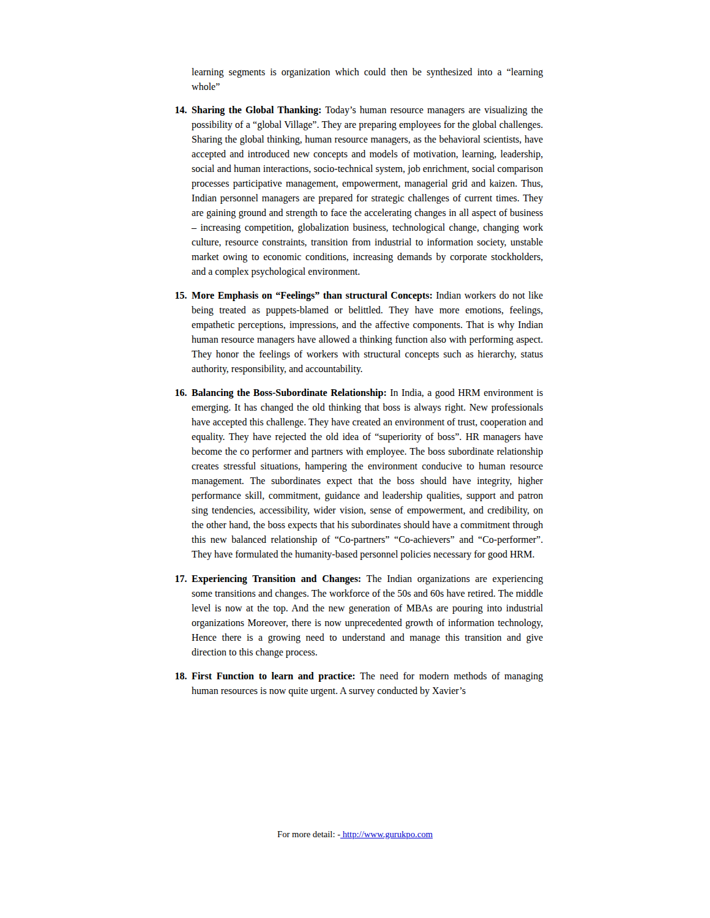learning segments is organization which could then be synthesized into a “learning whole”
Sharing the Global Thanking: Today’s human resource managers are visualizing the possibility of a “global Village”. They are preparing employees for the global challenges. Sharing the global thinking, human resource managers, as the behavioral scientists, have accepted and introduced new concepts and models of motivation, learning, leadership, social and human interactions, socio-technical system, job enrichment, social comparison processes participative management, empowerment, managerial grid and kaizen. Thus, Indian personnel managers are prepared for strategic challenges of current times. They are gaining ground and strength to face the accelerating changes in all aspect of business – increasing competition, globalization business, technological change, changing work culture, resource constraints, transition from industrial to information society, unstable market owing to economic conditions, increasing demands by corporate stockholders, and a complex psychological environment.
More Emphasis on “Feelings” than structural Concepts: Indian workers do not like being treated as puppets-blamed or belittled. They have more emotions, feelings, empathetic perceptions, impressions, and the affective components. That is why Indian human resource managers have allowed a thinking function also with performing aspect. They honor the feelings of workers with structural concepts such as hierarchy, status authority, responsibility, and accountability.
Balancing the Boss-Subordinate Relationship: In India, a good HRM environment is emerging. It has changed the old thinking that boss is always right. New professionals have accepted this challenge. They have created an environment of trust, cooperation and equality. They have rejected the old idea of “superiority of boss”. HR managers have become the co performer and partners with employee. The boss subordinate relationship creates stressful situations, hampering the environment conducive to human resource management. The subordinates expect that the boss should have integrity, higher performance skill, commitment, guidance and leadership qualities, support and patron sing tendencies, accessibility, wider vision, sense of empowerment, and credibility, on the other hand, the boss expects that his subordinates should have a commitment through this new balanced relationship of “Co-partners” “Co-achievers” and “Co-performer”. They have formulated the humanity-based personnel policies necessary for good HRM.
Experiencing Transition and Changes: The Indian organizations are experiencing some transitions and changes. The workforce of the 50s and 60s have retired. The middle level is now at the top. And the new generation of MBAs are pouring into industrial organizations Moreover, there is now unprecedented growth of information technology, Hence there is a growing need to understand and manage this transition and give direction to this change process.
First Function to learn and practice: The need for modern methods of managing human resources is now quite urgent. A survey conducted by Xavier’s
For more detail: - http://www.gurukpo.com